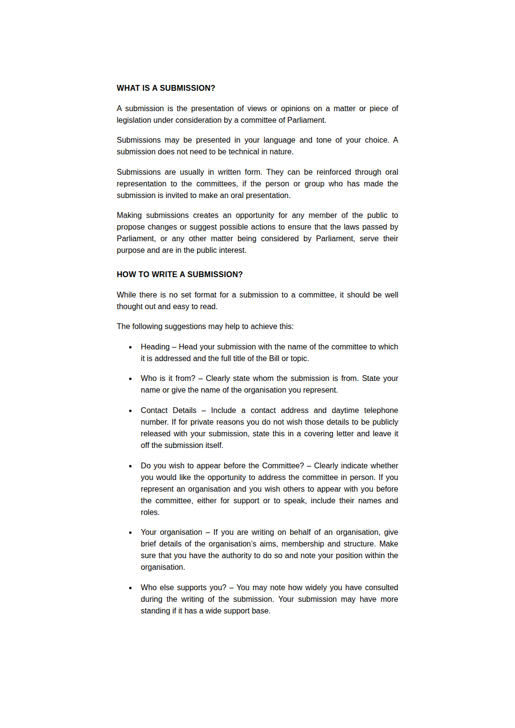WHAT IS A SUBMISSION?
A submission is the presentation of views or opinions on a matter or piece of legislation under consideration by a committee of Parliament.
Submissions may be presented in your language and tone of your choice. A submission does not need to be technical in nature.
Submissions are usually in written form. They can be reinforced through oral representation to the committees, if the person or group who has made the submission is invited to make an oral presentation.
Making submissions creates an opportunity for any member of the public to propose changes or suggest possible actions to ensure that the laws passed by Parliament, or any other matter being considered by Parliament, serve their purpose and are in the public interest.
HOW TO WRITE A SUBMISSION?
While there is no set format for a submission to a committee, it should be well thought out and easy to read.
The following suggestions may help to achieve this:
Heading – Head your submission with the name of the committee to which it is addressed and the full title of the Bill or topic.
Who is it from? – Clearly state whom the submission is from. State your name or give the name of the organisation you represent.
Contact Details – Include a contact address and daytime telephone number. If for private reasons you do not wish those details to be publicly released with your submission, state this in a covering letter and leave it off the submission itself.
Do you wish to appear before the Committee? – Clearly indicate whether you would like the opportunity to address the committee in person. If you represent an organisation and you wish others to appear with you before the committee, either for support or to speak, include their names and roles.
Your organisation – If you are writing on behalf of an organisation, give brief details of the organisation’s aims, membership and structure. Make sure that you have the authority to do so and note your position within the organisation.
Who else supports you? – You may note how widely you have consulted during the writing of the submission. Your submission may have more standing if it has a wide support base.